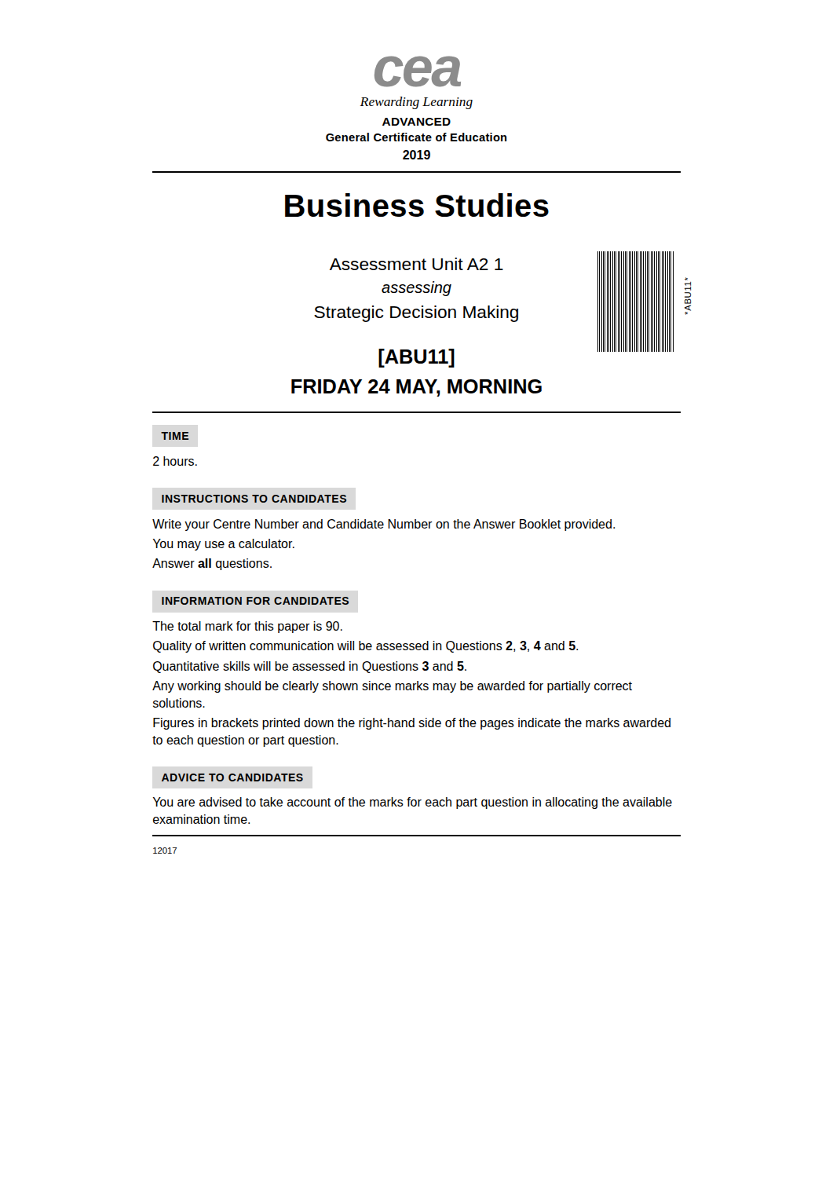cea
Rewarding Learning
ADVANCED
General Certificate of Education
2019
Business Studies
*ABU11*
Assessment Unit A2 1
assessing Strategic Decision Making
[ABU11]
FRIDAY 24 MAY, MORNING
TIME
2 hours.
INSTRUCTIONS TO CANDIDATES
Write your Centre Number and Candidate Number on the Answer Booklet provided.
You may use a calculator.
Answer all questions.
INFORMATION FOR CANDIDATES
The total mark for this paper is 90.
Quality of written communication will be assessed in Questions 2, 3, 4 and 5.
Quantitative skills will be assessed in Questions 3 and 5.
Any working should be clearly shown since marks may be awarded for partially correct solutions.
Figures in brackets printed down the right-hand side of the pages indicate the marks awarded to each question or part question.
ADVICE TO CANDIDATES
You are advised to take account of the marks for each part question in allocating the available examination time.
12017